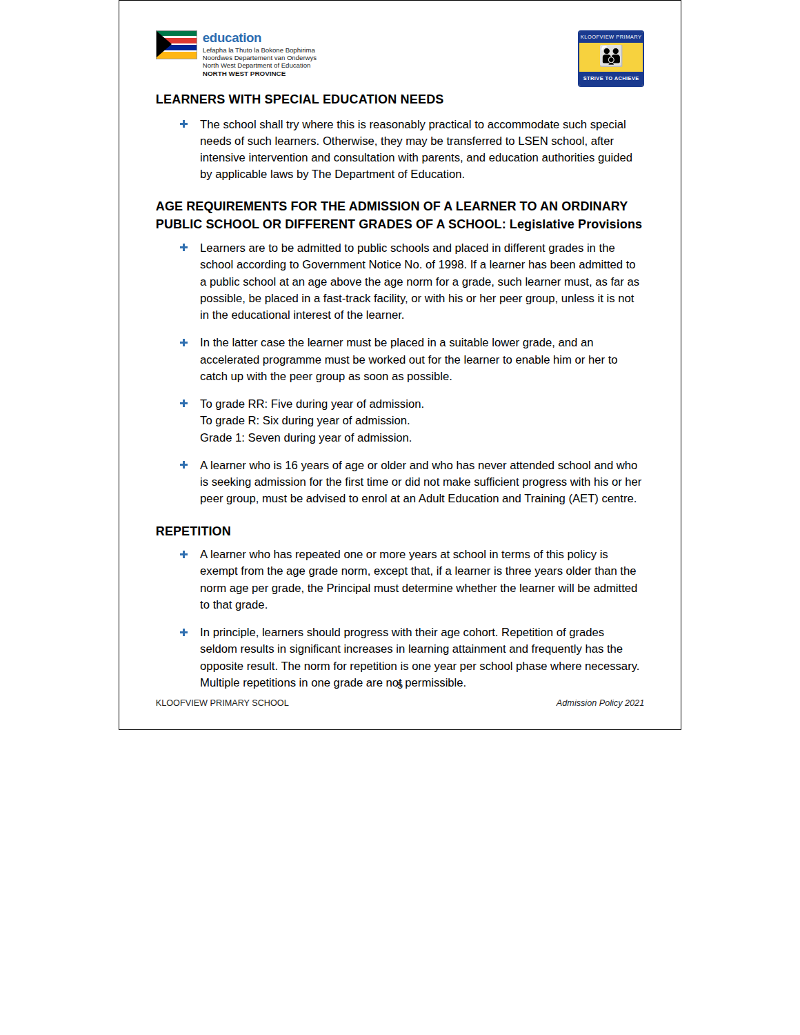education Lefapha la Thuto la Bokone Bophirima
Noordwes Departement van Onderwys
North West Department of Education NORTH WEST PROVINCE
KLOOFVIEW PRIMARY
👪
STRIVE TO ACHIEVE
LEARNERS WITH SPECIAL EDUCATION NEEDS
The school shall try where this is reasonably practical to accommodate such special needs of such learners. Otherwise, they may be transferred to LSEN school, after intensive intervention and consultation with parents, and education authorities guided by applicable laws by The Department of Education.
AGE REQUIREMENTS FOR THE ADMISSION OF A LEARNER TO AN ORDINARY PUBLIC SCHOOL OR DIFFERENT GRADES OF A SCHOOL: Legislative Provisions
Learners are to be admitted to public schools and placed in different grades in the school according to Government Notice No. of 1998. If a learner has been admitted to a public school at an age above the age norm for a grade, such learner must, as far as possible, be placed in a fast-track facility, or with his or her peer group, unless it is not in the educational interest of the learner.
In the latter case the learner must be placed in a suitable lower grade, and an accelerated programme must be worked out for the learner to enable him or her to catch up with the peer group as soon as possible.
To grade RR: Five during year of admission.
To grade R: Six during year of admission.
Grade 1: Seven during year of admission.
A learner who is 16 years of age or older and who has never attended school and who is seeking admission for the first time or did not make sufficient progress with his or her peer group, must be advised to enrol at an Adult Education and Training (AET) centre.
REPETITION
A learner who has repeated one or more years at school in terms of this policy is exempt from the age grade norm, except that, if a learner is three years older than the norm age per grade, the Principal must determine whether the learner will be admitted to that grade.
In principle, learners should progress with their age cohort. Repetition of grades seldom results in significant increases in learning attainment and frequently has the opposite result. The norm for repetition is one year per school phase where necessary. Multiple repetitions in one grade are not permissible.
5
KLOOFVIEW PRIMARY SCHOOL Admission Policy 2021